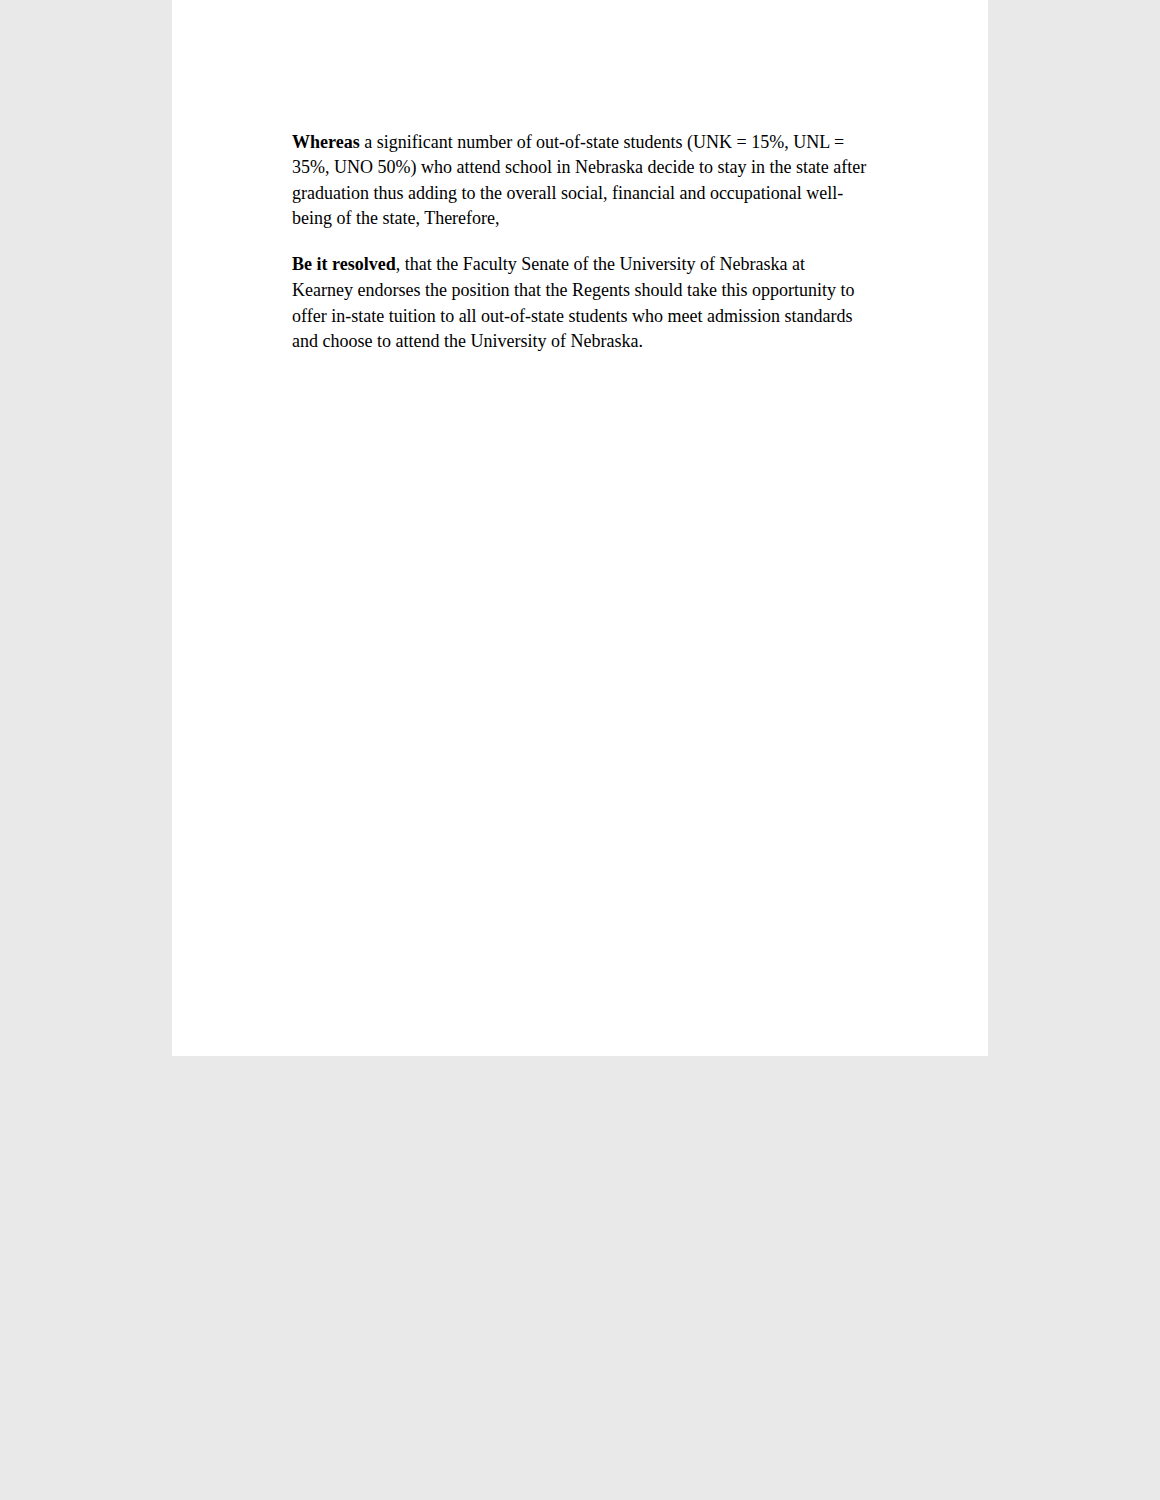Whereas a significant number of out-of-state students (UNK = 15%, UNL = 35%, UNO 50%) who attend school in Nebraska decide to stay in the state after graduation thus adding to the overall social, financial and occupational well-being of the state, Therefore,
Be it resolved, that the Faculty Senate of the University of Nebraska at Kearney endorses the position that the Regents should take this opportunity to offer in-state tuition to all out-of-state students who meet admission standards and choose to attend the University of Nebraska.